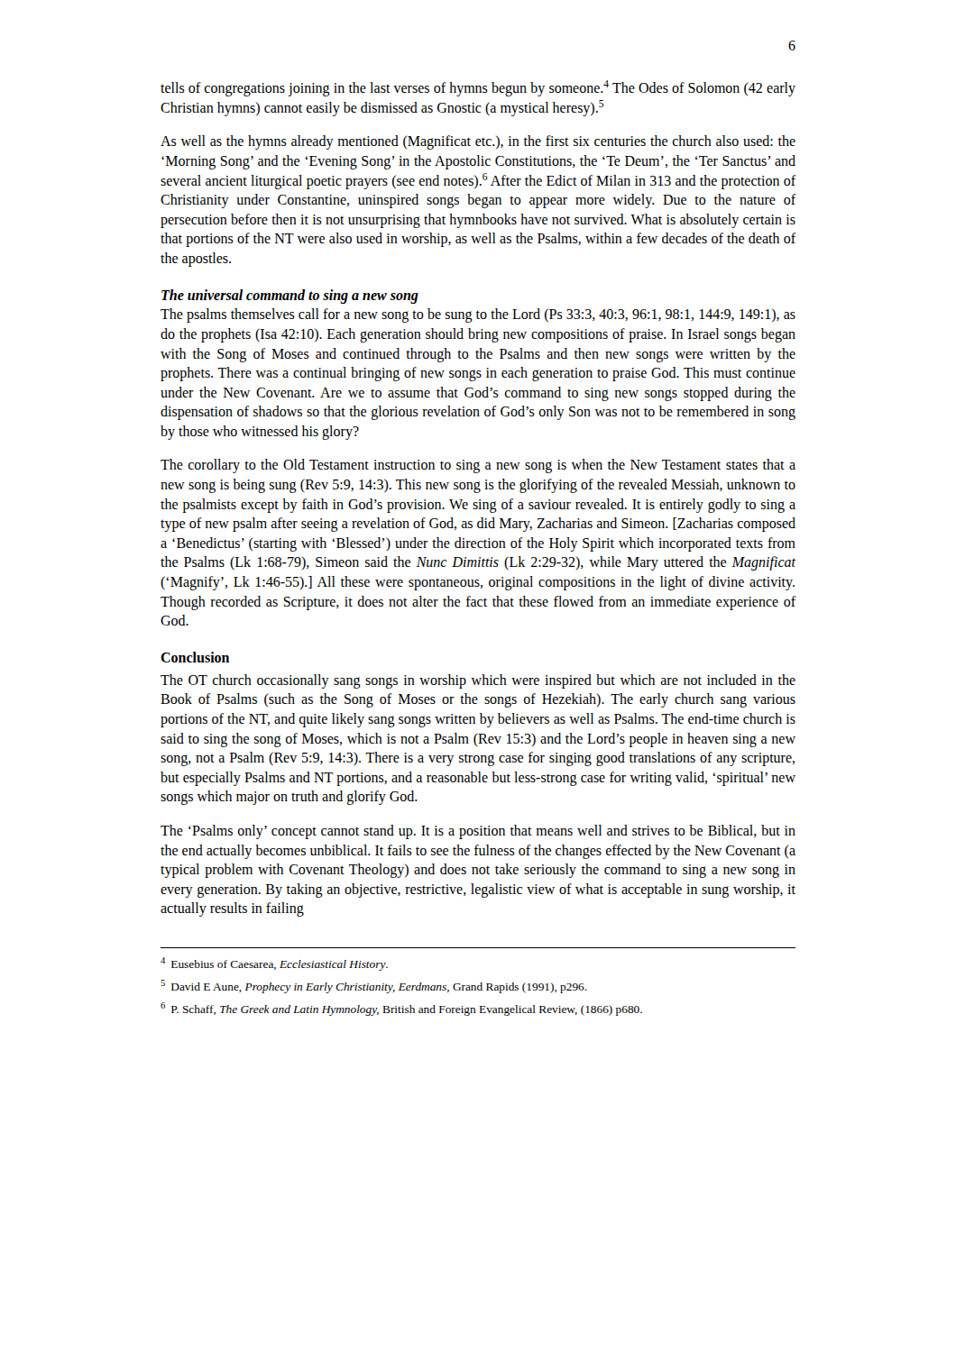6
tells of congregations joining in the last verses of hymns begun by someone.4 The Odes of Solomon (42 early Christian hymns) cannot easily be dismissed as Gnostic (a mystical heresy).5
As well as the hymns already mentioned (Magnificat etc.), in the first six centuries the church also used: the ‘Morning Song’ and the ‘Evening Song’ in the Apostolic Constitutions, the ‘Te Deum’, the ‘Ter Sanctus’ and several ancient liturgical poetic prayers (see end notes).6 After the Edict of Milan in 313 and the protection of Christianity under Constantine, uninspired songs began to appear more widely. Due to the nature of persecution before then it is not unsurprising that hymnbooks have not survived. What is absolutely certain is that portions of the NT were also used in worship, as well as the Psalms, within a few decades of the death of the apostles.
The universal command to sing a new song
The psalms themselves call for a new song to be sung to the Lord (Ps 33:3, 40:3, 96:1, 98:1, 144:9, 149:1), as do the prophets (Isa 42:10). Each generation should bring new compositions of praise. In Israel songs began with the Song of Moses and continued through to the Psalms and then new songs were written by the prophets. There was a continual bringing of new songs in each generation to praise God. This must continue under the New Covenant. Are we to assume that God’s command to sing new songs stopped during the dispensation of shadows so that the glorious revelation of God’s only Son was not to be remembered in song by those who witnessed his glory?
The corollary to the Old Testament instruction to sing a new song is when the New Testament states that a new song is being sung (Rev 5:9, 14:3). This new song is the glorifying of the revealed Messiah, unknown to the psalmists except by faith in God’s provision. We sing of a saviour revealed. It is entirely godly to sing a type of new psalm after seeing a revelation of God, as did Mary, Zacharias and Simeon. [Zacharias composed a ‘Benedictus’ (starting with ‘Blessed’) under the direction of the Holy Spirit which incorporated texts from the Psalms (Lk 1:68-79), Simeon said the Nunc Dimittis (Lk 2:29-32), while Mary uttered the Magnificat (‘Magnify’, Lk 1:46-55).] All these were spontaneous, original compositions in the light of divine activity. Though recorded as Scripture, it does not alter the fact that these flowed from an immediate experience of God.
Conclusion
The OT church occasionally sang songs in worship which were inspired but which are not included in the Book of Psalms (such as the Song of Moses or the songs of Hezekiah). The early church sang various portions of the NT, and quite likely sang songs written by believers as well as Psalms. The end-time church is said to sing the song of Moses, which is not a Psalm (Rev 15:3) and the Lord’s people in heaven sing a new song, not a Psalm (Rev 5:9, 14:3). There is a very strong case for singing good translations of any scripture, but especially Psalms and NT portions, and a reasonable but less-strong case for writing valid, ‘spiritual’ new songs which major on truth and glorify God.
The ‘Psalms only’ concept cannot stand up. It is a position that means well and strives to be Biblical, but in the end actually becomes unbiblical. It fails to see the fulness of the changes effected by the New Covenant (a typical problem with Covenant Theology) and does not take seriously the command to sing a new song in every generation. By taking an objective, restrictive, legalistic view of what is acceptable in sung worship, it actually results in failing
4 Eusebius of Caesarea, Ecclesiastical History.
5 David E Aune, Prophecy in Early Christianity, Eerdmans, Grand Rapids (1991), p296.
6 P. Schaff, The Greek and Latin Hymnology, British and Foreign Evangelical Review, (1866) p680.